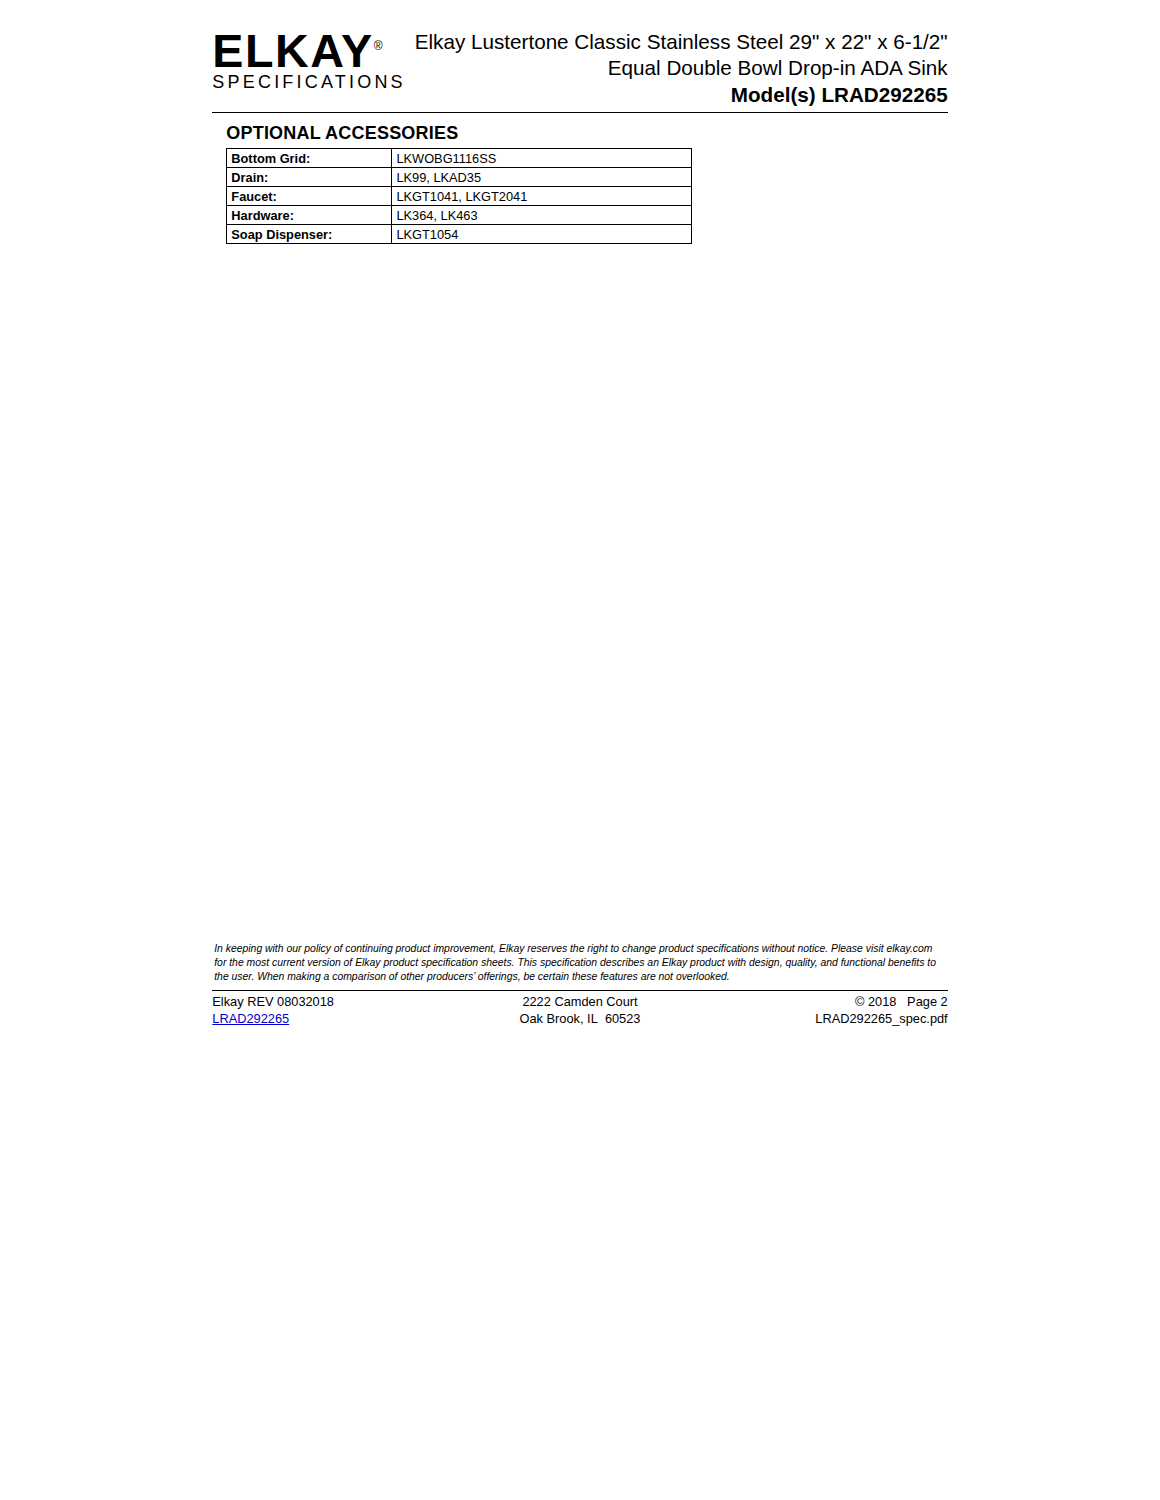ELKAY®
SPECIFICATIONS
Elkay Lustertone Classic Stainless Steel 29" x 22" x 6-1/2"
Equal Double Bowl Drop-in ADA Sink
Model(s) LRAD292265
OPTIONAL ACCESSORIES
| Bottom Grid: | LKWOBG1116SS |
| Drain: | LK99, LKAD35 |
| Faucet: | LKGT1041, LKGT2041 |
| Hardware: | LK364, LK463 |
| Soap Dispenser: | LKGT1054 |
In keeping with our policy of continuing product improvement, Elkay reserves the right to change product specifications without notice. Please visit elkay.com for the most current version of Elkay product specification sheets. This specification describes an Elkay product with design, quality, and functional benefits to the user. When making a comparison of other producers’ offerings, be certain these features are not overlooked.
Elkay REV 08032018
LRAD292265
2222 Camden Court
Oak Brook, IL 60523
© 2018 Page 2
LRAD292265_spec.pdf